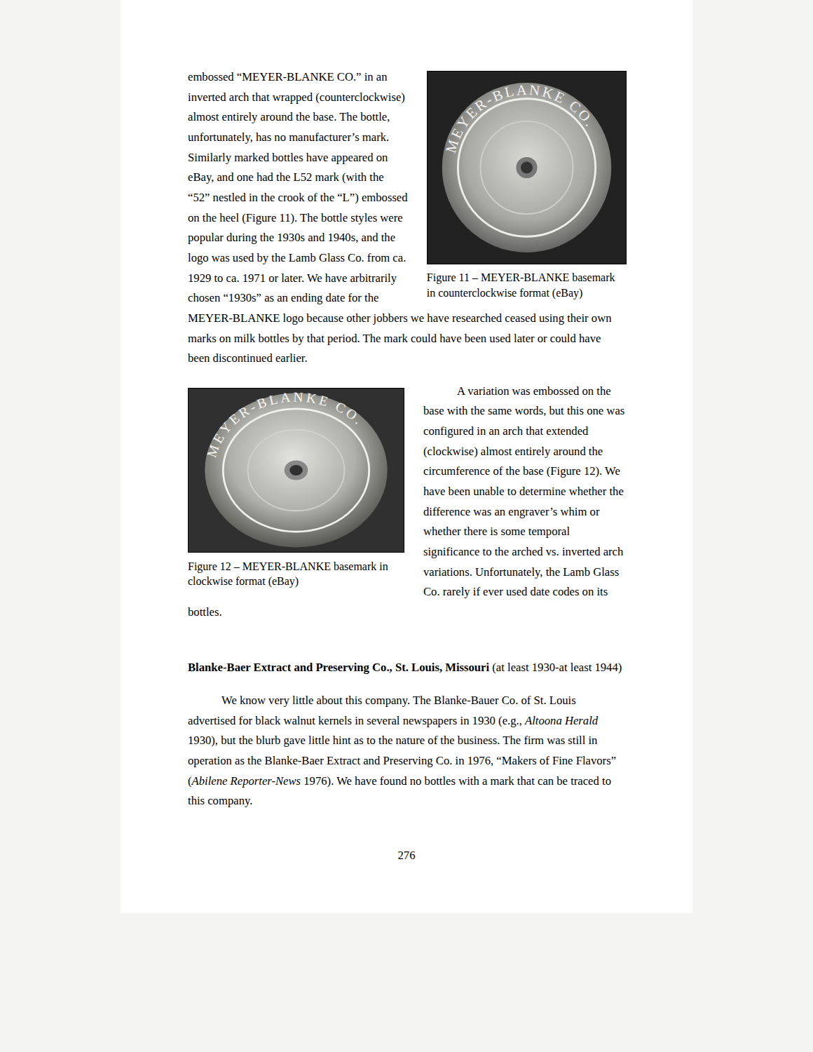Figure 11 – MEYER-BLANKE basemark in counterclockwise format (eBay)
embossed “MEYER-BLANKE CO.” in an inverted arch that wrapped (counterclockwise) almost entirely around the base. The bottle, unfortunately, has no manufacturer’s mark. Similarly marked bottles have appeared on eBay, and one had the L52 mark (with the “52” nestled in the crook of the “L”) embossed on the heel (Figure 11). The bottle styles were popular during the 1930s and 1940s, and the logo was used by the Lamb Glass Co. from ca. 1929 to ca. 1971 or later. We have arbitrarily chosen “1930s” as an ending date for the MEYER-BLANKE logo because other jobbers we have researched ceased using their own marks on milk bottles by that period. The mark could have been used later or could have been discontinued earlier.
Figure 12 – MEYER-BLANKE basemark in clockwise format (eBay)
A variation was embossed on the base with the same words, but this one was configured in an arch that extended (clockwise) almost entirely around the circumference of the base (Figure 12). We have been unable to determine whether the difference was an engraver’s whim or whether there is some temporal significance to the arched vs. inverted arch variations. Unfortunately, the Lamb Glass Co. rarely if ever used date codes on its bottles.
Blanke-Baer Extract and Preserving Co., St. Louis, Missouri (at least 1930-at least 1944)
We know very little about this company. The Blanke-Bauer Co. of St. Louis advertised for black walnut kernels in several newspapers in 1930 (e.g., Altoona Herald 1930), but the blurb gave little hint as to the nature of the business. The firm was still in operation as the Blanke-Baer Extract and Preserving Co. in 1976, “Makers of Fine Flavors” (Abilene Reporter-News 1976). We have found no bottles with a mark that can be traced to this company.
276